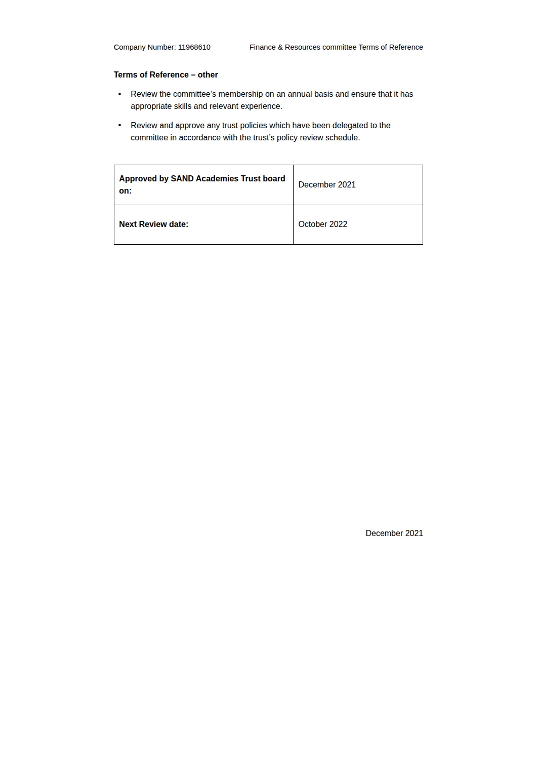Company Number: 11968610 Finance & Resources committee Terms of Reference
Terms of Reference – other
Review the committee’s membership on an annual basis and ensure that it has appropriate skills and relevant experience.
Review and approve any trust policies which have been delegated to the committee in accordance with the trust’s policy review schedule.
| Approved by SAND Academies Trust board on: | December 2021 |
| Next Review date: | October 2022 |
December 2021